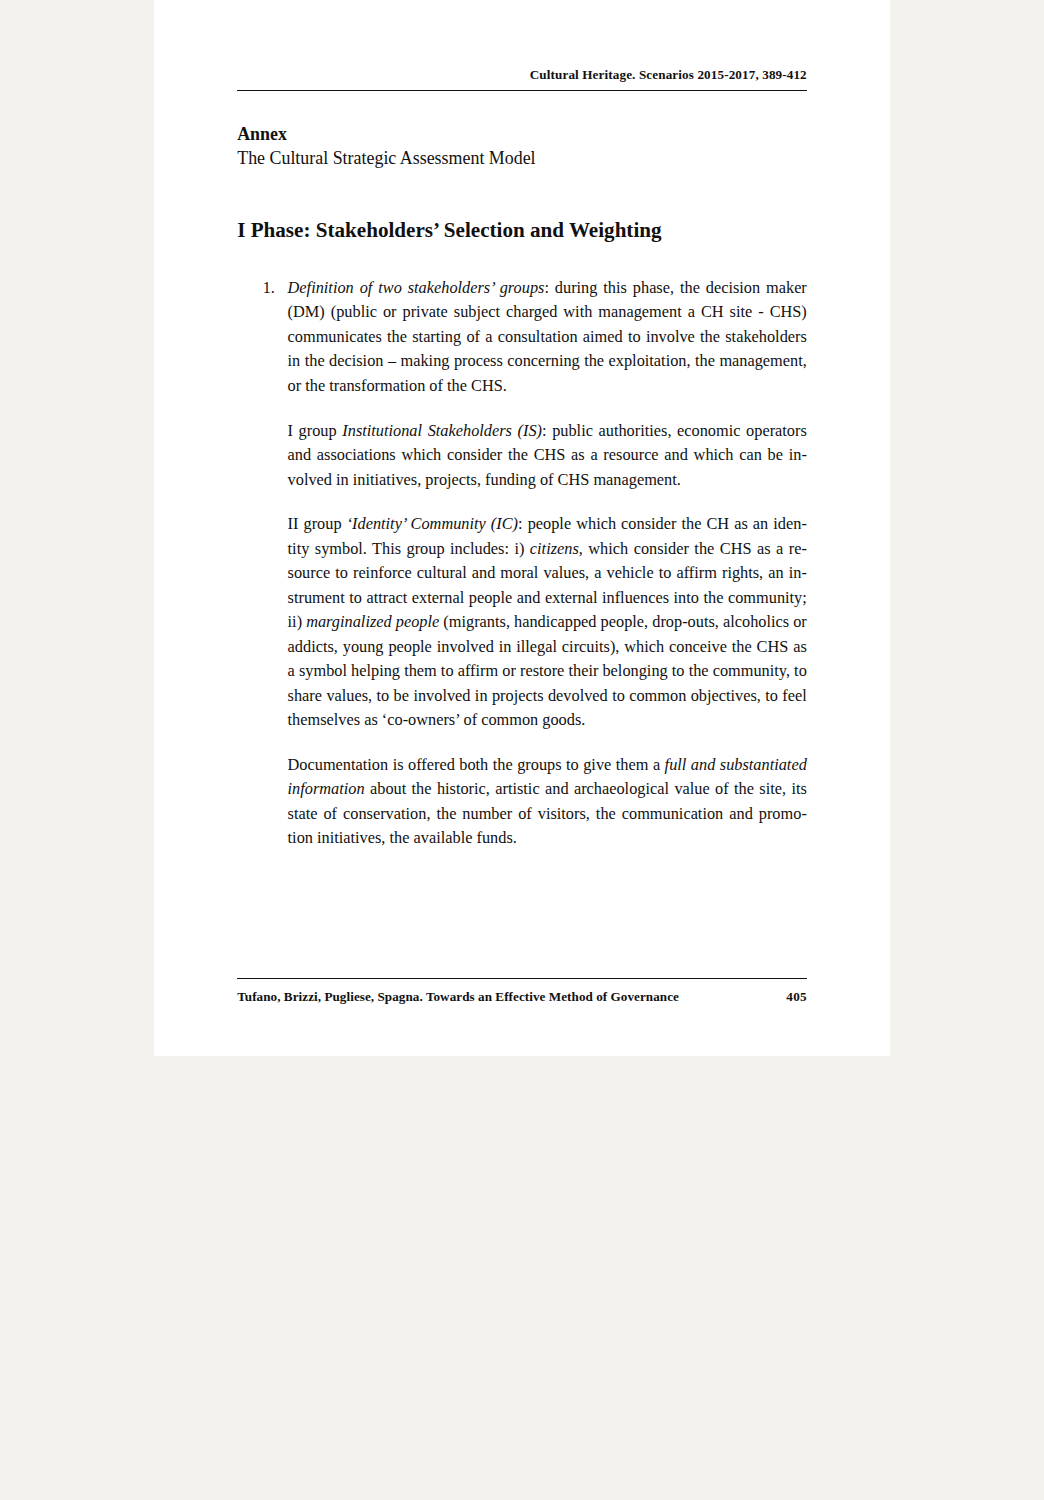Cultural Heritage. Scenarios 2015-2017, 389-412
Annex
The Cultural Strategic Assessment Model
I Phase: Stakeholders’ Selection and Weighting
Definition of two stakeholders’ groups: during this phase, the decision maker (DM) (public or private subject charged with management a CH site - CHS) communicates the starting of a consultation aimed to involve the stakeholders in the decision – making process concerning the exploitation, the management, or the transformation of the CHS.
I group Institutional Stakeholders (IS): public authorities, economic operators and associations which consider the CHS as a resource and which can be involved in initiatives, projects, funding of CHS management.
II group ‘Identity’ Community (IC): people which consider the CH as an identity symbol. This group includes: i) citizens, which consider the CHS as a resource to reinforce cultural and moral values, a vehicle to affirm rights, an instrument to attract external people and external influences into the community; ii) marginalized people (migrants, handicapped people, drop-outs, alcoholics or addicts, young people involved in illegal circuits), which conceive the CHS as a symbol helping them to affirm or restore their belonging to the community, to share values, to be involved in projects devolved to common objectives, to feel themselves as ‘co-owners’ of common goods.
Documentation is offered both the groups to give them a full and substantiated information about the historic, artistic and archaeological value of the site, its state of conservation, the number of visitors, the communication and promotion initiatives, the available funds.
Tufano, Brizzi, Pugliese, Spagna. Towards an Effective Method of Governance 405